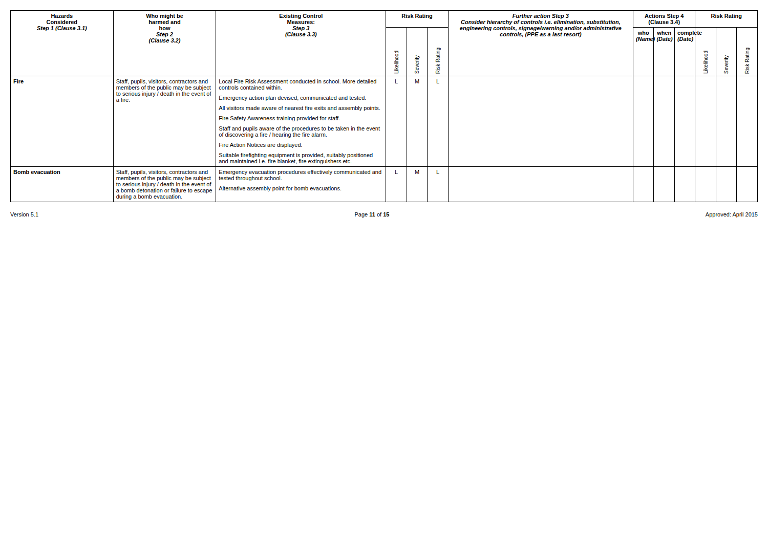| Hazards Considered Step 1 (Clause 3.1) | Who might be harmed and how Step 2 (Clause 3.2) | Existing Control Measures: Step 3 (Clause 3.3) | Risk Rating | Further action Step 3 Consider hierarchy of controls i.e. elimination, substitution, engineering controls, signage/warning and/or administrative controls, (PPE as a last resort) | Actions Step 4 (Clause 3.4) | Risk Rating |
| --- | --- | --- | --- | --- | --- | --- |
| Likelihood | Severity | Risk Rating | who (Name) | when (Date) | complete (Date) | Likelihood | Severity | Risk Rating |
| Fire | Staff, pupils, visitors, contractors and members of the public may be subject to serious injury / death in the event of a fire. | Local Fire Risk Assessment conducted in school. More detailed controls contained within. Emergency action plan devised, communicated and tested. All visitors made aware of nearest fire exits and assembly points. Fire Safety Awareness training provided for staff. Staff and pupils aware of the procedures to be taken in the event of discovering a fire / hearing the fire alarm. Fire Action Notices are displayed. Suitable firefighting equipment is provided, suitably positioned and maintained i.e. fire blanket, fire extinguishers etc. | L | M | L | | | | | | | |
| Bomb evacuation | Staff, pupils, visitors, contractors and members of the public may be subject to serious injury / death in the event of a bomb detonation or failure to escape during a bomb evacuation. | Emergency evacuation procedures effectively communicated and tested throughout school. Alternative assembly point for bomb evacuations. | L | M | L | | | | | | | |
Version 5.1 Approved: April 2015
Page 11 of 15